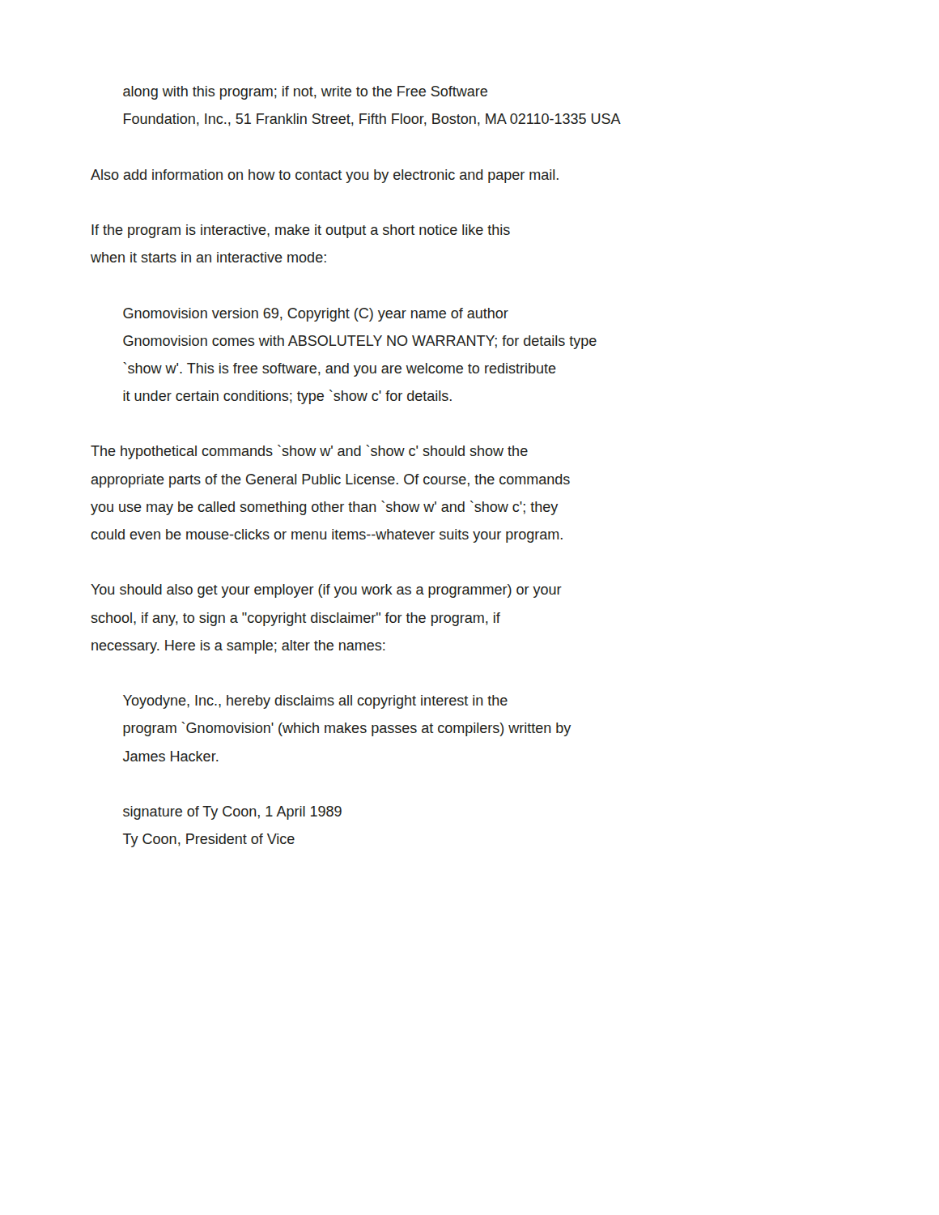along with this program; if not, write to the Free Software
Foundation, Inc., 51 Franklin Street, Fifth Floor, Boston, MA 02110-1335 USA
Also add information on how to contact you by electronic and paper mail.
If the program is interactive, make it output a short notice like this
when it starts in an interactive mode:
Gnomovision version 69, Copyright (C) year name of author
Gnomovision comes with ABSOLUTELY NO WARRANTY; for details type
`show w'. This is free software, and you are welcome to redistribute
it under certain conditions; type `show c' for details.
The hypothetical commands `show w' and `show c' should show the
appropriate parts of the General Public License. Of course, the commands
you use may be called something other than `show w' and `show c'; they
could even be mouse-clicks or menu items--whatever suits your program.
You should also get your employer (if you work as a programmer) or your
school, if any, to sign a "copyright disclaimer" for the program, if
necessary. Here is a sample; alter the names:
Yoyodyne, Inc., hereby disclaims all copyright interest in the
program `Gnomovision' (which makes passes at compilers) written by
James Hacker.
signature of Ty Coon, 1 April 1989
Ty Coon, President of Vice